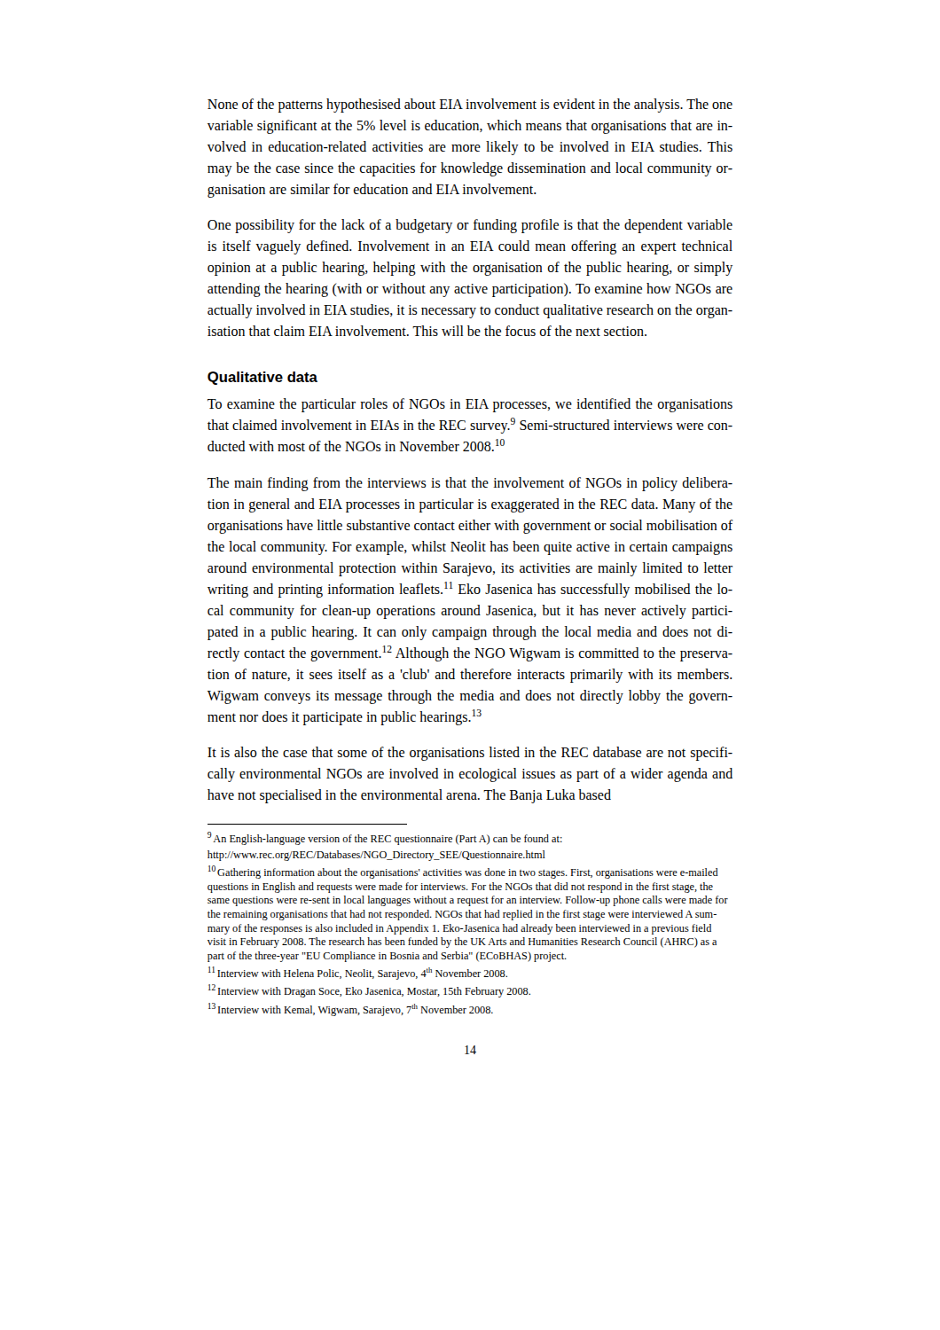None of the patterns hypothesised about EIA involvement is evident in the analysis. The one variable significant at the 5% level is education, which means that organisations that are involved in education-related activities are more likely to be involved in EIA studies. This may be the case since the capacities for knowledge dissemination and local community organisation are similar for education and EIA involvement.
One possibility for the lack of a budgetary or funding profile is that the dependent variable is itself vaguely defined. Involvement in an EIA could mean offering an expert technical opinion at a public hearing, helping with the organisation of the public hearing, or simply attending the hearing (with or without any active participation). To examine how NGOs are actually involved in EIA studies, it is necessary to conduct qualitative research on the organisation that claim EIA involvement. This will be the focus of the next section.
Qualitative data
To examine the particular roles of NGOs in EIA processes, we identified the organisations that claimed involvement in EIAs in the REC survey.9 Semi-structured interviews were conducted with most of the NGOs in November 2008.10
The main finding from the interviews is that the involvement of NGOs in policy deliberation in general and EIA processes in particular is exaggerated in the REC data. Many of the organisations have little substantive contact either with government or social mobilisation of the local community. For example, whilst Neolit has been quite active in certain campaigns around environmental protection within Sarajevo, its activities are mainly limited to letter writing and printing information leaflets.11 Eko Jasenica has successfully mobilised the local community for clean-up operations around Jasenica, but it has never actively participated in a public hearing. It can only campaign through the local media and does not directly contact the government.12 Although the NGO Wigwam is committed to the preservation of nature, it sees itself as a 'club' and therefore interacts primarily with its members. Wigwam conveys its message through the media and does not directly lobby the government nor does it participate in public hearings.13
It is also the case that some of the organisations listed in the REC database are not specifically environmental NGOs are involved in ecological issues as part of a wider agenda and have not specialised in the environmental arena. The Banja Luka based
9 An English-language version of the REC questionnaire (Part A) can be found at:
http://www.rec.org/REC/Databases/NGO_Directory_SEE/Questionnaire.html
10 Gathering information about the organisations' activities was done in two stages. First, organisations were e-mailed questions in English and requests were made for interviews. For the NGOs that did not respond in the first stage, the same questions were re-sent in local languages without a request for an interview. Follow-up phone calls were made for the remaining organisations that had not responded. NGOs that had replied in the first stage were interviewed A summary of the responses is also included in Appendix 1. Eko-Jasenica had already been interviewed in a previous field visit in February 2008. The research has been funded by the UK Arts and Humanities Research Council (AHRC) as a part of the three-year "EU Compliance in Bosnia and Serbia" (ECoBHAS) project.
11 Interview with Helena Polic, Neolit, Sarajevo, 4th November 2008.
12 Interview with Dragan Soce, Eko Jasenica, Mostar, 15th February 2008.
13 Interview with Kemal, Wigwam, Sarajevo, 7th November 2008.
14